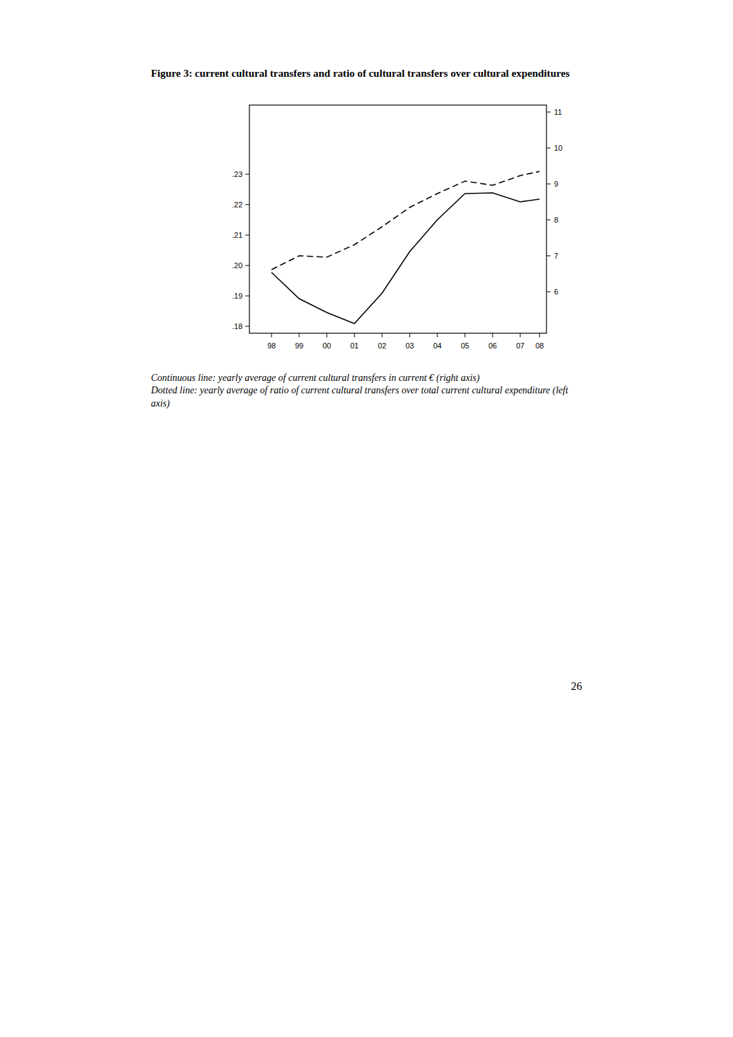Figure 3: current cultural transfers and ratio of cultural transfers over cultural expenditures
.18 .19 .20 .21 .22 .23 6 7 8 9 10 11 98 99 00 01 02 03 04 05 06 07 08
Continuous line: yearly average of current cultural transfers in current € (right axis)
Dotted line: yearly average of ratio of current cultural transfers over total current cultural expenditure (left axis)
26